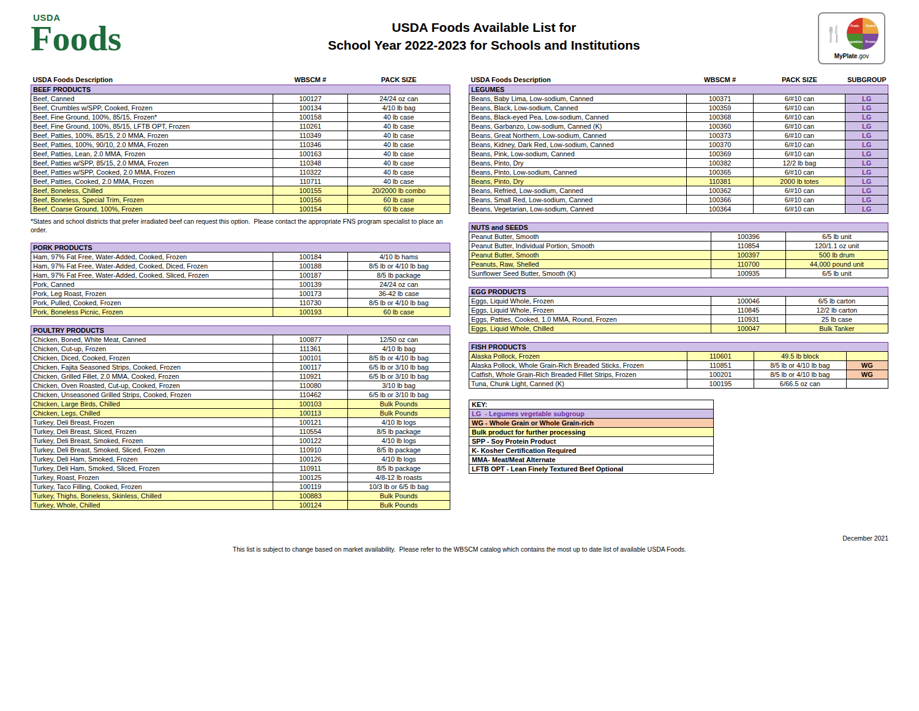USDA
Foods
USDA Foods Available List for
School Year 2022-2023 for Schools and Institutions
🍴
Fruits
Grains
Vegetables
Protein
Dairy
MyPlate.gov
| USDA Foods Description | WBSCM # | PACK SIZE |
| --- | --- | --- |
| BEEF PRODUCTS |
| Beef, Canned | 100127 | 24/24 oz can |
| Beef, Crumbles w/SPP, Cooked, Frozen | 100134 | 4/10 lb bag |
| Beef, Fine Ground, 100%, 85/15, Frozen* | 100158 | 40 lb case |
| Beef, Fine Ground, 100%, 85/15, LFTB OPT, Frozen | 110261 | 40 lb case |
| Beef, Patties, 100%, 85/15, 2.0 MMA, Frozen | 110349 | 40 lb case |
| Beef, Patties, 100%, 90/10, 2.0 MMA, Frozen | 110346 | 40 lb case |
| Beef, Patties, Lean, 2.0 MMA, Frozen | 100163 | 40 lb case |
| Beef, Patties w/SPP, 85/15, 2.0 MMA, Frozen | 110348 | 40 lb case |
| Beef, Patties w/SPP, Cooked, 2.0 MMA, Frozen | 110322 | 40 lb case |
| Beef, Patties, Cooked, 2.0 MMA, Frozen | 110711 | 40 lb case |
| Beef, Boneless, Chilled | 100155 | 20/2000 lb combo |
| Beef, Boneless, Special Trim, Frozen | 100156 | 60 lb case |
| Beef, Coarse Ground, 100%, Frozen | 100154 | 60 lb case |
*States and school districts that prefer irradiated beef can request this option. Please contact the appropriate FNS program specialist to place an order.
| PORK PRODUCTS |
| Ham, 97% Fat Free, Water-Added, Cooked, Frozen | 100184 | 4/10 lb hams |
| Ham, 97% Fat Free, Water-Added, Cooked, Diced, Frozen | 100188 | 8/5 lb or 4/10 lb bag |
| Ham, 97% Fat Free, Water-Added, Cooked, Sliced, Frozen | 100187 | 8/5 lb package |
| Pork, Canned | 100139 | 24/24 oz can |
| Pork, Leg Roast, Frozen | 100173 | 36-42 lb case |
| Pork, Pulled, Cooked, Frozen | 110730 | 8/5 lb or 4/10 lb bag |
| Pork, Boneless Picnic, Frozen | 100193 | 60 lb case |
| POULTRY PRODUCTS |
| Chicken, Boned, White Meat, Canned | 100877 | 12/50 oz can |
| Chicken, Cut-up, Frozen | 111361 | 4/10 lb bag |
| Chicken, Diced, Cooked, Frozen | 100101 | 8/5 lb or 4/10 lb bag |
| Chicken, Fajita Seasoned Strips, Cooked, Frozen | 100117 | 6/5 lb or 3/10 lb bag |
| Chicken, Grilled Fillet, 2.0 MMA, Cooked, Frozen | 110921 | 6/5 lb or 3/10 lb bag |
| Chicken, Oven Roasted, Cut-up, Cooked, Frozen | 110080 | 3/10 lb bag |
| Chicken, Unseasoned Grilled Strips, Cooked, Frozen | 110462 | 6/5 lb or 3/10 lb bag |
| Chicken, Large Birds, Chilled | 100103 | Bulk Pounds |
| Chicken, Legs, Chilled | 100113 | Bulk Pounds |
| Turkey, Deli Breast, Frozen | 100121 | 4/10 lb logs |
| Turkey, Deli Breast, Sliced, Frozen | 110554 | 8/5 lb package |
| Turkey, Deli Breast, Smoked, Frozen | 100122 | 4/10 lb logs |
| Turkey, Deli Breast, Smoked, Sliced, Frozen | 110910 | 8/5 lb package |
| Turkey, Deli Ham, Smoked, Frozen | 100126 | 4/10 lb logs |
| Turkey, Deli Ham, Smoked, Sliced, Frozen | 110911 | 8/5 lb package |
| Turkey, Roast, Frozen | 100125 | 4/8-12 lb roasts |
| Turkey, Taco Filling, Cooked, Frozen | 100119 | 10/3 lb or 6/5 lb bag |
| Turkey, Thighs, Boneless, Skinless, Chilled | 100883 | Bulk Pounds |
| Turkey, Whole, Chilled | 100124 | Bulk Pounds |
| USDA Foods Description | WBSCM # | PACK SIZE | SUBGROUP |
| --- | --- | --- | --- |
| LEGUMES |
| Beans, Baby Lima, Low-sodium, Canned | 100371 | 6/#10 can | LG |
| Beans, Black, Low-sodium, Canned | 100359 | 6/#10 can | LG |
| Beans, Black-eyed Pea, Low-sodium, Canned | 100368 | 6/#10 can | LG |
| Beans, Garbanzo, Low-sodium, Canned (K) | 100360 | 6/#10 can | LG |
| Beans, Great Northern, Low-sodium, Canned | 100373 | 6/#10 can | LG |
| Beans, Kidney, Dark Red, Low-sodium, Canned | 100370 | 6/#10 can | LG |
| Beans, Pink, Low-sodium, Canned | 100369 | 6/#10 can | LG |
| Beans, Pinto, Dry | 100382 | 12/2 lb bag | LG |
| Beans, Pinto, Low-sodium, Canned | 100365 | 6/#10 can | LG |
| Beans, Pinto, Dry | 110381 | 2000 lb totes | LG |
| Beans, Refried, Low-sodium, Canned | 100362 | 6/#10 can | LG |
| Beans, Small Red, Low-sodium, Canned | 100366 | 6/#10 can | LG |
| Beans, Vegetarian, Low-sodium, Canned | 100364 | 6/#10 can | LG |
| NUTS and SEEDS |
| Peanut Butter, Smooth | 100396 | 6/5 lb unit |
| Peanut Butter, Individual Portion, Smooth | 110854 | 120/1.1 oz unit |
| Peanut Butter, Smooth | 100397 | 500 lb drum |
| Peanuts, Raw, Shelled | 110700 | 44,000 pound unit |
| Sunflower Seed Butter, Smooth (K) | 100935 | 6/5 lb unit |
| EGG PRODUCTS |
| Eggs, Liquid Whole, Frozen | 100046 | 6/5 lb carton |
| Eggs, Liquid Whole, Frozen | 110845 | 12/2 lb carton |
| Eggs, Patties, Cooked, 1.0 MMA, Round, Frozen | 110931 | 25 lb case |
| Eggs, Liquid Whole, Chilled | 100047 | Bulk Tanker |
| FISH PRODUCTS |
| Alaska Pollock, Frozen | 110601 | 49.5 lb block | |
| Alaska Pollock, Whole Grain-Rich Breaded Sticks, Frozen | 110851 | 8/5 lb or 4/10 lb bag | WG |
| Catfish, Whole Grain-Rich Breaded Fillet Strips, Frozen | 100201 | 8/5 lb or 4/10 lb bag | WG |
| Tuna, Chunk Light, Canned (K) | 100195 | 6/66.5 oz can | |
| KEY: |
| LG - Legumes vegetable subgroup |
| WG - Whole Grain or Whole Grain-rich |
| Bulk product for further processing |
| SPP - Soy Protein Product |
| K- Kosher Certification Required |
| MMA- Meat/Meat Alternate |
| LFTB OPT - Lean Finely Textured Beef Optional |
December 2021
This list is subject to change based on market availability. Please refer to the WBSCM catalog which contains the most up to date list of available USDA Foods.